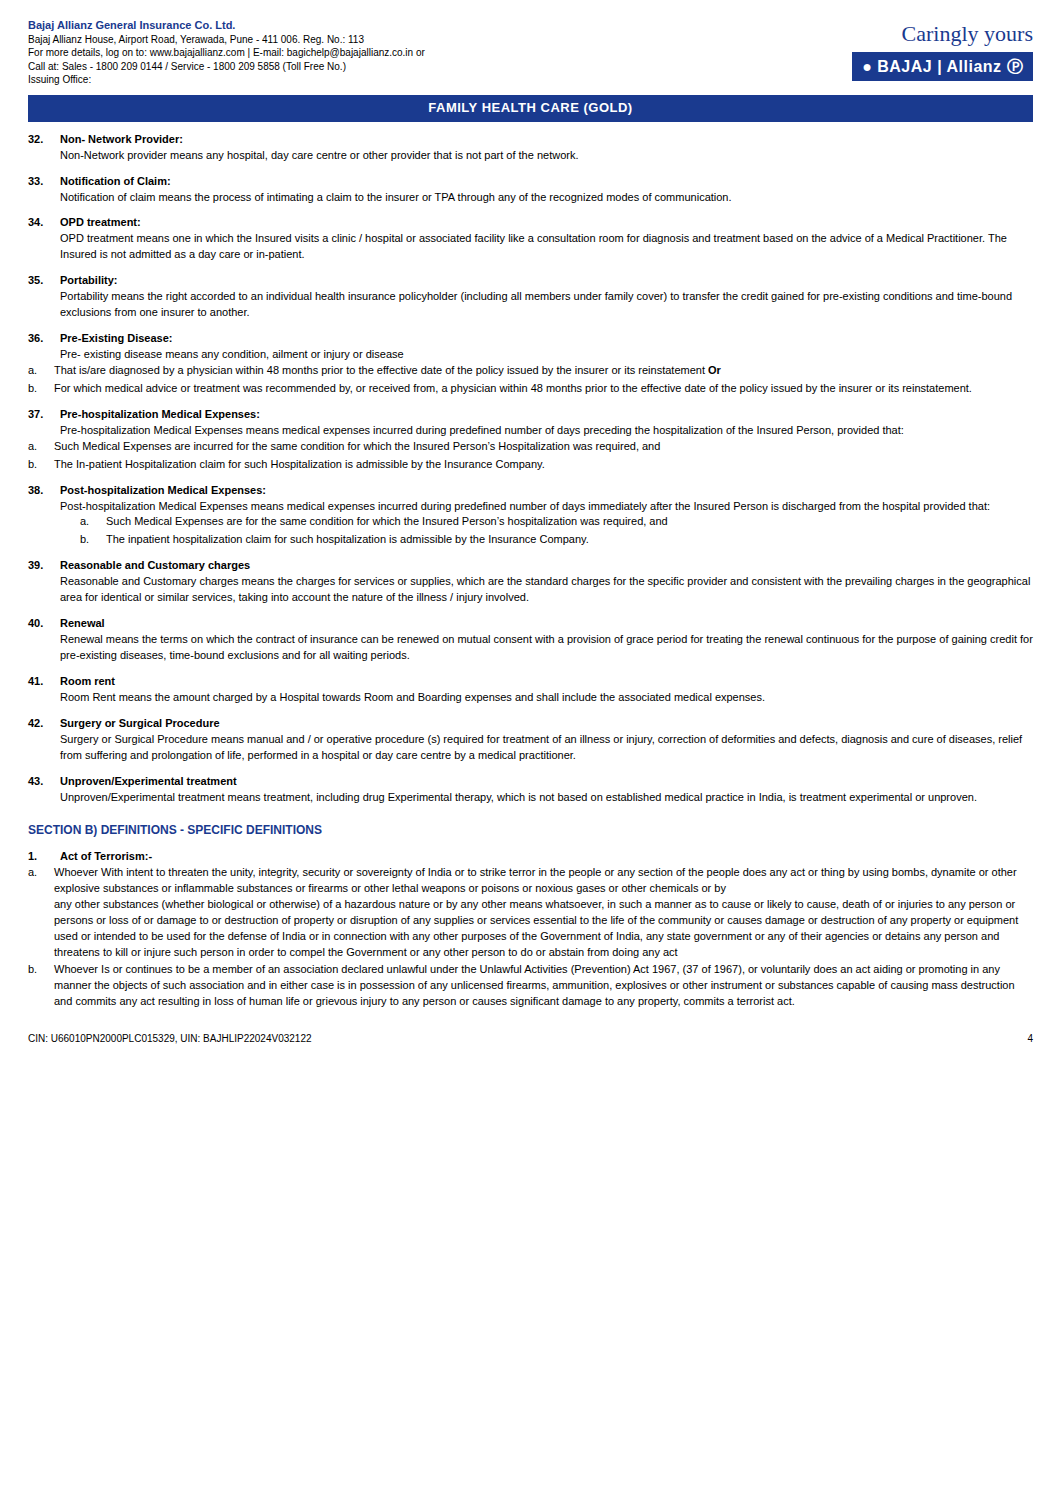Bajaj Allianz General Insurance Co. Ltd.
Bajaj Allianz House, Airport Road, Yerawada, Pune - 411 006. Reg. No.: 113
For more details, log on to: www.bajajallianz.com | E-mail: bagichelp@bajajallianz.co.in or
Call at: Sales - 1800 209 0144 / Service - 1800 209 5858 (Toll Free No.)
Issuing Office:
Caringly yours
● BAJAJ | Allianz Ⓟ
FAMILY HEALTH CARE (GOLD)
32. Non- Network Provider:
Non-Network provider means any hospital, day care centre or other provider that is not part of the network.
33. Notification of Claim:
Notification of claim means the process of intimating a claim to the insurer or TPA through any of the recognized modes of communication.
34. OPD treatment:
OPD treatment means one in which the Insured visits a clinic / hospital or associated facility like a consultation room for diagnosis and treatment based on the advice of a Medical Practitioner. The Insured is not admitted as a day care or in-patient.
35. Portability:
Portability means the right accorded to an individual health insurance policyholder (including all members under family cover) to transfer the credit gained for pre-existing conditions and time-bound exclusions from one insurer to another.
36. Pre-Existing Disease:
Pre- existing disease means any condition, ailment or injury or disease
a. That is/are diagnosed by a physician within 48 months prior to the effective date of the policy issued by the insurer or its reinstatement Or
b. For which medical advice or treatment was recommended by, or received from, a physician within 48 months prior to the effective date of the policy issued by the insurer or its reinstatement.
37. Pre-hospitalization Medical Expenses:
Pre-hospitalization Medical Expenses means medical expenses incurred during predefined number of days preceding the hospitalization of the Insured Person, provided that:
a. Such Medical Expenses are incurred for the same condition for which the Insured Person’s Hospitalization was required, and
b. The In-patient Hospitalization claim for such Hospitalization is admissible by the Insurance Company.
38. Post-hospitalization Medical Expenses:
Post-hospitalization Medical Expenses means medical expenses incurred during predefined number of days immediately after the Insured Person is discharged from the hospital provided that:
a. Such Medical Expenses are for the same condition for which the Insured Person’s hospitalization was required, and
b. The inpatient hospitalization claim for such hospitalization is admissible by the Insurance Company.
39. Reasonable and Customary charges
Reasonable and Customary charges means the charges for services or supplies, which are the standard charges for the specific provider and consistent with the prevailing charges in the geographical area for identical or similar services, taking into account the nature of the illness / injury involved.
40. Renewal
Renewal means the terms on which the contract of insurance can be renewed on mutual consent with a provision of grace period for treating the renewal continuous for the purpose of gaining credit for pre-existing diseases, time-bound exclusions and for all waiting periods.
41. Room rent
Room Rent means the amount charged by a Hospital towards Room and Boarding expenses and shall include the associated medical expenses.
42. Surgery or Surgical Procedure
Surgery or Surgical Procedure means manual and / or operative procedure (s) required for treatment of an illness or injury, correction of deformities and defects, diagnosis and cure of diseases, relief from suffering and prolongation of life, performed in a hospital or day care centre by a medical practitioner.
43. Unproven/Experimental treatment
Unproven/Experimental treatment means treatment, including drug Experimental therapy, which is not based on established medical practice in India, is treatment experimental or unproven.
SECTION B) DEFINITIONS - SPECIFIC DEFINITIONS
1. Act of Terrorism:-
a. Whoever With intent to threaten the unity, integrity, security or sovereignty of India or to strike terror in the people or any section of the people does any act or thing by using bombs, dynamite or other explosive substances or inflammable substances or firearms or other lethal weapons or poisons or noxious gases or other chemicals or by
any other substances (whether biological or otherwise) of a hazardous nature or by any other means whatsoever, in such a manner as to cause or likely to cause, death of or injuries to any person or persons or loss of or damage to or destruction of property or disruption of any supplies or services essential to the life of the community or causes damage or destruction of any property or equipment used or intended to be used for the defense of India or in connection with any other purposes of the Government of India, any state government or any of their agencies or detains any person and threatens to kill or injure such person in order to compel the Government or any other person to do or abstain from doing any act
b. Whoever Is or continues to be a member of an association declared unlawful under the Unlawful Activities (Prevention) Act 1967, (37 of 1967), or voluntarily does an act aiding or promoting in any manner the objects of such association and in either case is in possession of any unlicensed firearms, ammunition, explosives or other instrument or substances capable of causing mass destruction and commits any act resulting in loss of human life or grievous injury to any person or causes significant damage to any property, commits a terrorist act.
CIN: U66010PN2000PLC015329, UIN: BAJHLIP22024V032122
4